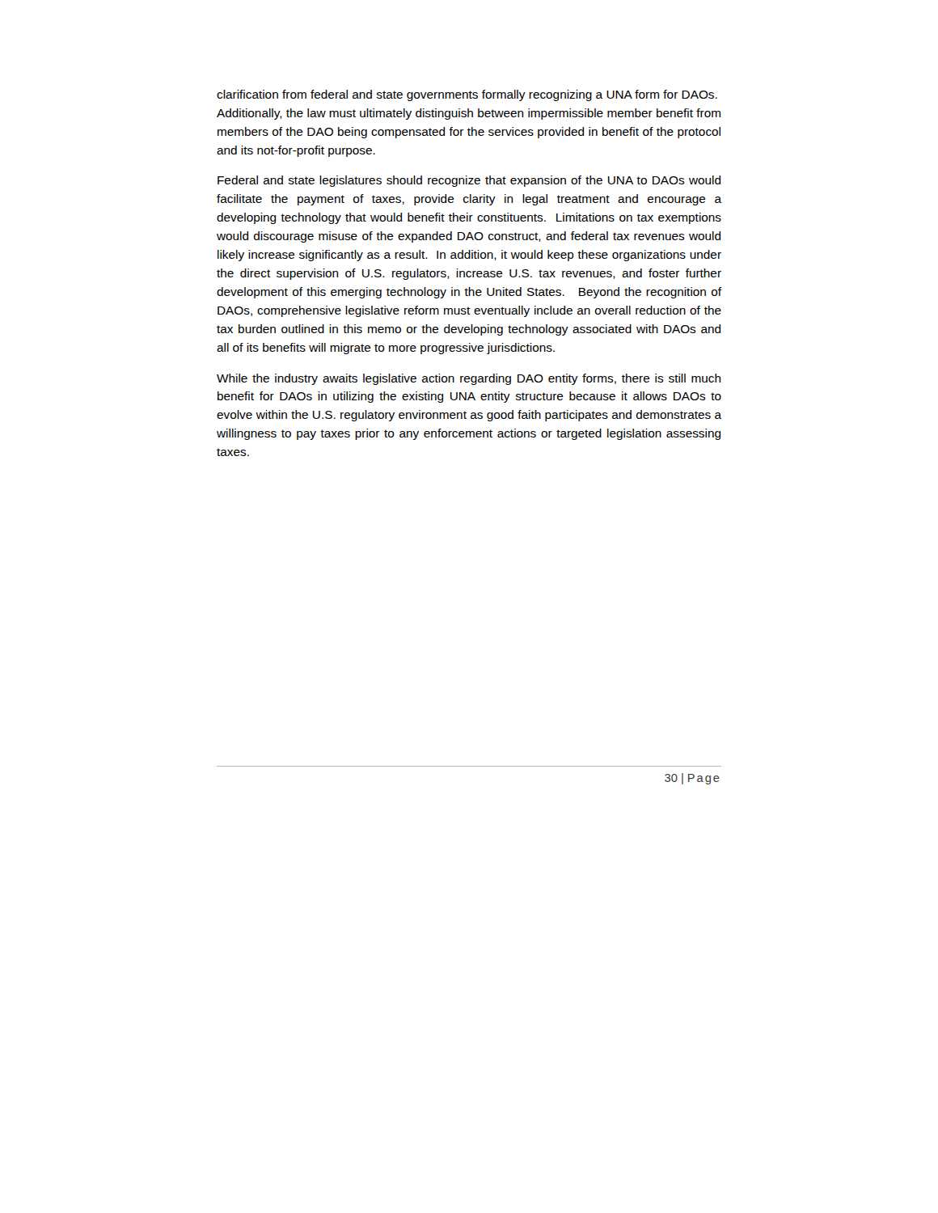clarification from federal and state governments formally recognizing a UNA form for DAOs. Additionally, the law must ultimately distinguish between impermissible member benefit from members of the DAO being compensated for the services provided in benefit of the protocol and its not-for-profit purpose.
Federal and state legislatures should recognize that expansion of the UNA to DAOs would facilitate the payment of taxes, provide clarity in legal treatment and encourage a developing technology that would benefit their constituents. Limitations on tax exemptions would discourage misuse of the expanded DAO construct, and federal tax revenues would likely increase significantly as a result. In addition, it would keep these organizations under the direct supervision of U.S. regulators, increase U.S. tax revenues, and foster further development of this emerging technology in the United States. Beyond the recognition of DAOs, comprehensive legislative reform must eventually include an overall reduction of the tax burden outlined in this memo or the developing technology associated with DAOs and all of its benefits will migrate to more progressive jurisdictions.
While the industry awaits legislative action regarding DAO entity forms, there is still much benefit for DAOs in utilizing the existing UNA entity structure because it allows DAOs to evolve within the U.S. regulatory environment as good faith participates and demonstrates a willingness to pay taxes prior to any enforcement actions or targeted legislation assessing taxes.
30 | Page